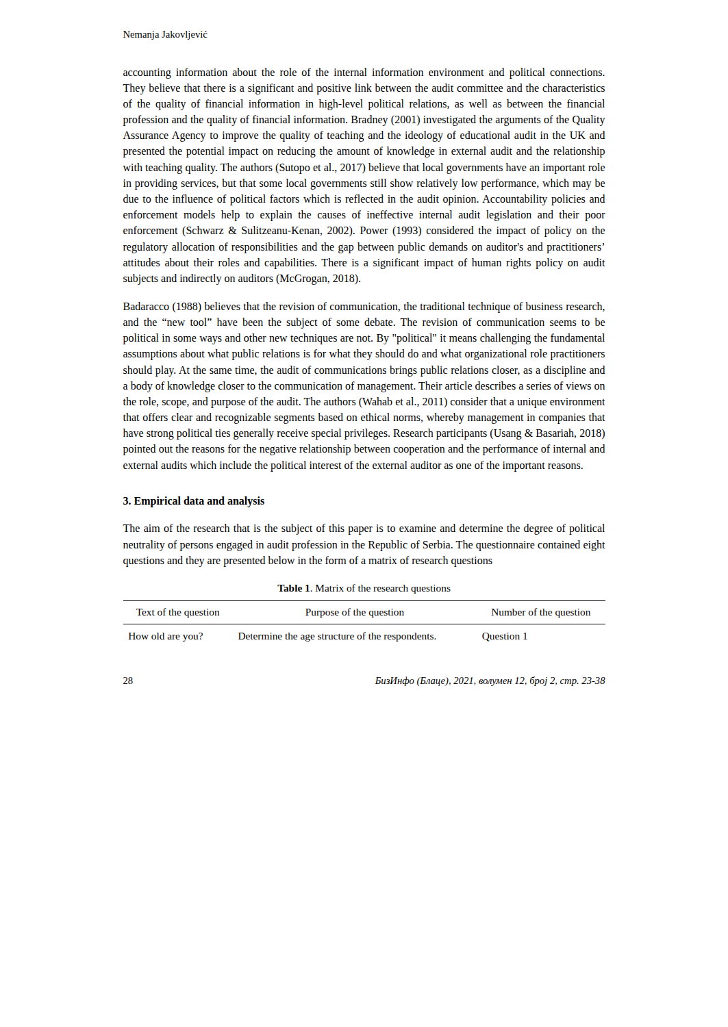Nemanja Jakovljević
accounting information about the role of the internal information environment and political connections. They believe that there is a significant and positive link between the audit committee and the characteristics of the quality of financial information in high-level political relations, as well as between the financial profession and the quality of financial information. Bradney (2001) investigated the arguments of the Quality Assurance Agency to improve the quality of teaching and the ideology of educational audit in the UK and presented the potential impact on reducing the amount of knowledge in external audit and the relationship with teaching quality. The authors (Sutopo et al., 2017) believe that local governments have an important role in providing services, but that some local governments still show relatively low performance, which may be due to the influence of political factors which is reflected in the audit opinion. Accountability policies and enforcement models help to explain the causes of ineffective internal audit legislation and their poor enforcement (Schwarz & Sulitzeanu-Kenan, 2002). Power (1993) considered the impact of policy on the regulatory allocation of responsibilities and the gap between public demands on auditor's and practitioners’ attitudes about their roles and capabilities. There is a significant impact of human rights policy on audit subjects and indirectly on auditors (McGrogan, 2018).
Badaracco (1988) believes that the revision of communication, the traditional technique of business research, and the “new tool” have been the subject of some debate. The revision of communication seems to be political in some ways and other new techniques are not. By "political" it means challenging the fundamental assumptions about what public relations is for what they should do and what organizational role practitioners should play. At the same time, the audit of communications brings public relations closer, as a discipline and a body of knowledge closer to the communication of management. Their article describes a series of views on the role, scope, and purpose of the audit. The authors (Wahab et al., 2011) consider that a unique environment that offers clear and recognizable segments based on ethical norms, whereby management in companies that have strong political ties generally receive special privileges. Research participants (Usang & Basariah, 2018) pointed out the reasons for the negative relationship between cooperation and the performance of internal and external audits which include the political interest of the external auditor as one of the important reasons.
3. Empirical data and analysis
The aim of the research that is the subject of this paper is to examine and determine the degree of political neutrality of persons engaged in audit profession in the Republic of Serbia. The questionnaire contained eight questions and they are presented below in the form of a matrix of research questions
Table 1 . Matrix of the research questions
| Text of the question | Purpose of the question | Number of the question |
| --- | --- | --- |
| How old are you? | Determine the age structure of the respondents. | Question 1 |
28 БизИнфо (Блаце), 2021, волумен 12, број 2, стр. 23-38